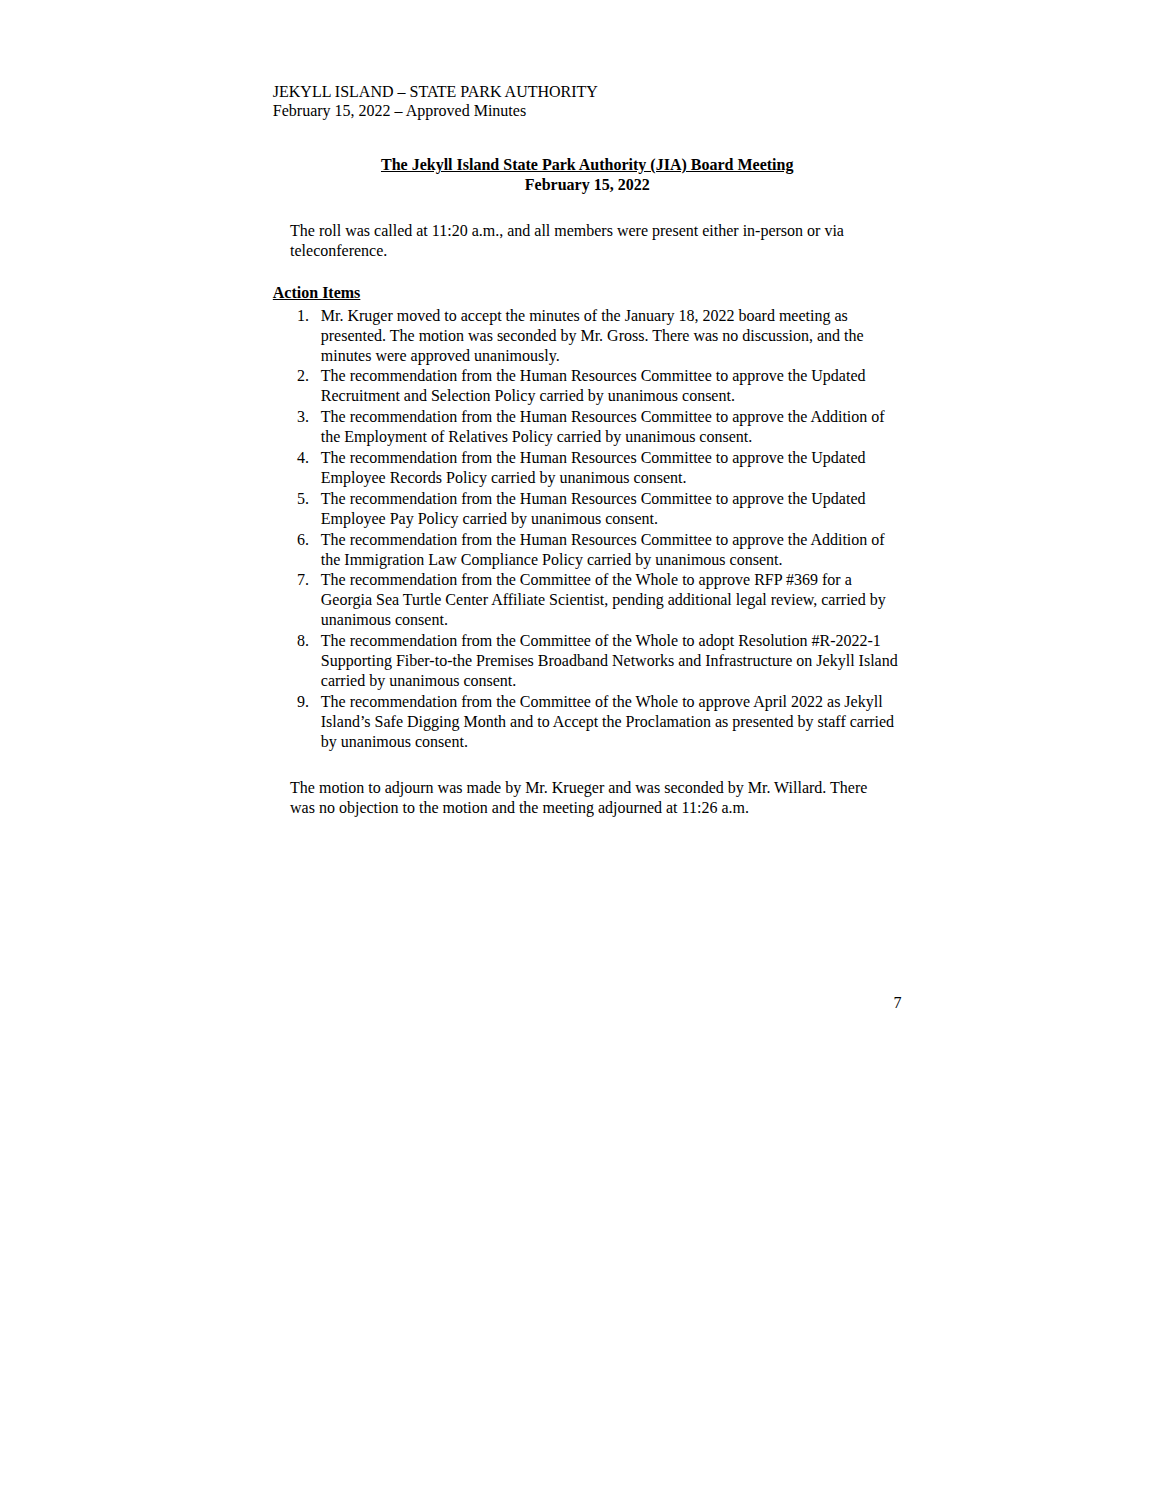JEKYLL ISLAND – STATE PARK AUTHORITY
February 15, 2022 – Approved Minutes
The Jekyll Island State Park Authority (JIA) Board Meeting
February 15, 2022
The roll was called at 11:20 a.m., and all members were present either in-person or via teleconference.
Action Items
Mr. Kruger moved to accept the minutes of the January 18, 2022 board meeting as presented. The motion was seconded by Mr. Gross. There was no discussion, and the minutes were approved unanimously.
The recommendation from the Human Resources Committee to approve the Updated Recruitment and Selection Policy carried by unanimous consent.
The recommendation from the Human Resources Committee to approve the Addition of the Employment of Relatives Policy carried by unanimous consent.
The recommendation from the Human Resources Committee to approve the Updated Employee Records Policy carried by unanimous consent.
The recommendation from the Human Resources Committee to approve the Updated Employee Pay Policy carried by unanimous consent.
The recommendation from the Human Resources Committee to approve the Addition of the Immigration Law Compliance Policy carried by unanimous consent.
The recommendation from the Committee of the Whole to approve RFP #369 for a Georgia Sea Turtle Center Affiliate Scientist, pending additional legal review, carried by unanimous consent.
The recommendation from the Committee of the Whole to adopt Resolution #R-2022-1 Supporting Fiber-to-the Premises Broadband Networks and Infrastructure on Jekyll Island carried by unanimous consent.
The recommendation from the Committee of the Whole to approve April 2022 as Jekyll Island’s Safe Digging Month and to Accept the Proclamation as presented by staff carried by unanimous consent.
The motion to adjourn was made by Mr. Krueger and was seconded by Mr. Willard. There was no objection to the motion and the meeting adjourned at 11:26 a.m.
7